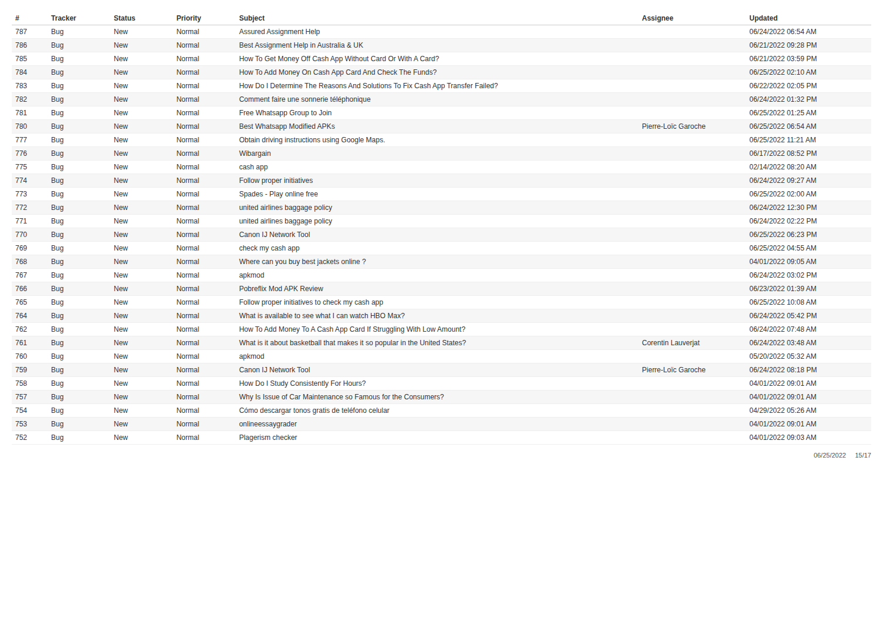| # | Tracker | Status | Priority | Subject | Assignee | Updated |
| --- | --- | --- | --- | --- | --- | --- |
| 787 | Bug | New | Normal | Assured Assignment Help | | 06/24/2022 06:54 AM |
| 786 | Bug | New | Normal | Best Assignment Help in Australia & UK | | 06/21/2022 09:28 PM |
| 785 | Bug | New | Normal | How To Get Money Off Cash App Without Card Or With A Card? | | 06/21/2022 03:59 PM |
| 784 | Bug | New | Normal | How To Add Money On Cash App Card And Check The Funds? | | 06/25/2022 02:10 AM |
| 783 | Bug | New | Normal | How Do I Determine The Reasons And Solutions To Fix Cash App Transfer Failed? | | 06/22/2022 02:05 PM |
| 782 | Bug | New | Normal | Comment faire une sonnerie téléphonique | | 06/24/2022 01:32 PM |
| 781 | Bug | New | Normal | Free Whatsapp Group to Join | | 06/25/2022 01:25 AM |
| 780 | Bug | New | Normal | Best Whatsapp Modified APKs | Pierre-Loïc Garoche | 06/25/2022 06:54 AM |
| 777 | Bug | New | Normal | Obtain driving instructions using Google Maps. | | 06/25/2022 11:21 AM |
| 776 | Bug | New | Normal | Wibargain | | 06/17/2022 08:52 PM |
| 775 | Bug | New | Normal | cash app | | 02/14/2022 08:20 AM |
| 774 | Bug | New | Normal | Follow proper initiatives | | 06/24/2022 09:27 AM |
| 773 | Bug | New | Normal | Spades - Play online free | | 06/25/2022 02:00 AM |
| 772 | Bug | New | Normal | united airlines baggage policy | | 06/24/2022 12:30 PM |
| 771 | Bug | New | Normal | united airlines baggage policy | | 06/24/2022 02:22 PM |
| 770 | Bug | New | Normal | Canon IJ Network Tool | | 06/25/2022 06:23 PM |
| 769 | Bug | New | Normal | check my cash app | | 06/25/2022 04:55 AM |
| 768 | Bug | New | Normal | Where can you buy best jackets online ? | | 04/01/2022 09:05 AM |
| 767 | Bug | New | Normal | apkmod | | 06/24/2022 03:02 PM |
| 766 | Bug | New | Normal | Pobreflix Mod APK Review | | 06/23/2022 01:39 AM |
| 765 | Bug | New | Normal | Follow proper initiatives to check my cash app | | 06/25/2022 10:08 AM |
| 764 | Bug | New | Normal | What is available to see what I can watch HBO Max? | | 06/24/2022 05:42 PM |
| 762 | Bug | New | Normal | How To Add Money To A Cash App Card If Struggling With Low Amount? | | 06/24/2022 07:48 AM |
| 761 | Bug | New | Normal | What is it about basketball that makes it so popular in the United States? | Corentin Lauverjat | 06/24/2022 03:48 AM |
| 760 | Bug | New | Normal | apkmod | | 05/20/2022 05:32 AM |
| 759 | Bug | New | Normal | Canon IJ Network Tool | Pierre-Loïc Garoche | 06/24/2022 08:18 PM |
| 758 | Bug | New | Normal | How Do I Study Consistently For Hours? | | 04/01/2022 09:01 AM |
| 757 | Bug | New | Normal | Why Is Issue of Car Maintenance so Famous for the Consumers? | | 04/01/2022 09:01 AM |
| 754 | Bug | New | Normal | Cómo descargar tonos gratis de teléfono celular | | 04/29/2022 05:26 AM |
| 753 | Bug | New | Normal | onlineessaygrader | | 04/01/2022 09:01 AM |
| 752 | Bug | New | Normal | Plagerism checker | | 04/01/2022 09:03 AM |
06/25/2022 15/17